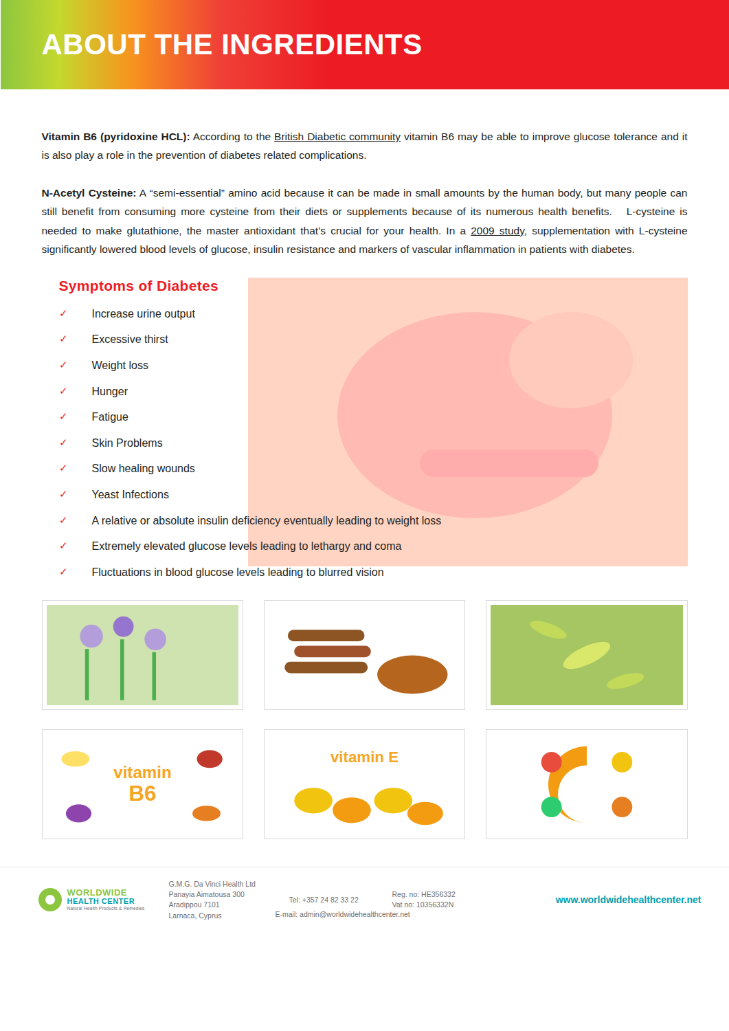About the Ingredients
Vitamin B6 (pyridoxine HCL): According to the British Diabetic community vitamin B6 may be able to improve glucose tolerance and it is also play a role in the prevention of diabetes related complications.
N-Acetyl Cysteine: A “semi-essential” amino acid because it can be made in small amounts by the human body, but many people can still benefit from consuming more cysteine from their diets or supplements because of its numerous health benefits. L-cysteine is needed to make glutathione, the master antioxidant that’s crucial for your health. In a 2009 study, supplementation with L-cysteine significantly lowered blood levels of glucose, insulin resistance and markers of vascular inflammation in patients with diabetes.
Symptoms of Diabetes
Increase urine output
Excessive thirst
Weight loss
Hunger
Fatigue
Skin Problems
Slow healing wounds
Yeast Infections
A relative or absolute insulin deficiency eventually leading to weight loss
Extremely elevated glucose levels leading to lethargy and coma
Fluctuations in blood glucose levels leading to blurred vision
WORLDWIDE
HEALTH CENTER
Natural Health Products & Remedies
G.M.G. Da Vinci Health Ltd
Panayia Aimatousa 300
Aradippou 7101
Larnaca, Cyprus
Tel: +357 24 82 33 22
Reg. no: HE356332
Vat no: 10356332N
www.worldwidehealthcenter.net
E-mail: admin@worldwidehealthcenter.net